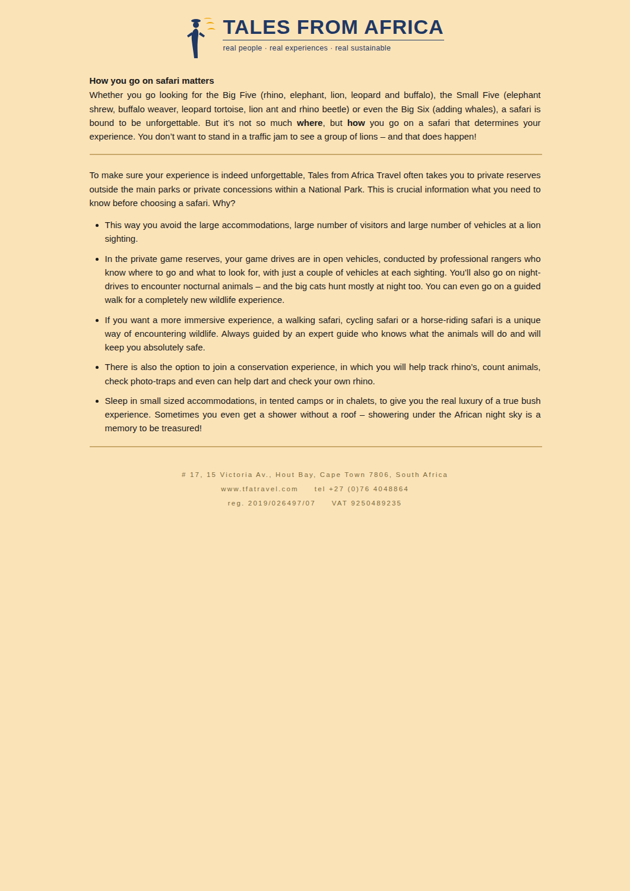TALES FROM AFRICA
real people · real experiences · real sustainable
How you go on safari matters
Whether you go looking for the Big Five (rhino, elephant, lion, leopard and buffalo), the Small Five (elephant shrew, buffalo weaver, leopard tortoise, lion ant and rhino beetle) or even the Big Six (adding whales), a safari is bound to be unforgettable. But it’s not so much where, but how you go on a safari that determines your experience. You don’t want to stand in a traffic jam to see a group of lions – and that does happen!
To make sure your experience is indeed unforgettable, Tales from Africa Travel often takes you to private reserves outside the main parks or private concessions within a National Park. This is crucial information what you need to know before choosing a safari. Why?
This way you avoid the large accommodations, large number of visitors and large number of vehicles at a lion sighting.
In the private game reserves, your game drives are in open vehicles, conducted by professional rangers who know where to go and what to look for, with just a couple of vehicles at each sighting. You’ll also go on night-drives to encounter nocturnal animals – and the big cats hunt mostly at night too. You can even go on a guided walk for a completely new wildlife experience.
If you want a more immersive experience, a walking safari, cycling safari or a horse-riding safari is a unique way of encountering wildlife. Always guided by an expert guide who knows what the animals will do and will keep you absolutely safe.
There is also the option to join a conservation experience, in which you will help track rhino’s, count animals, check photo-traps and even can help dart and check your own rhino.
Sleep in small sized accommodations, in tented camps or in chalets, to give you the real luxury of a true bush experience. Sometimes you even get a shower without a roof – showering under the African night sky is a memory to be treasured!
# 17, 15 Victoria Av., Hout Bay, Cape Town 7806, South Africa
www.tfatravel.com tel +27 (0)76 4048864
reg. 2019/026497/07 VAT 9250489235